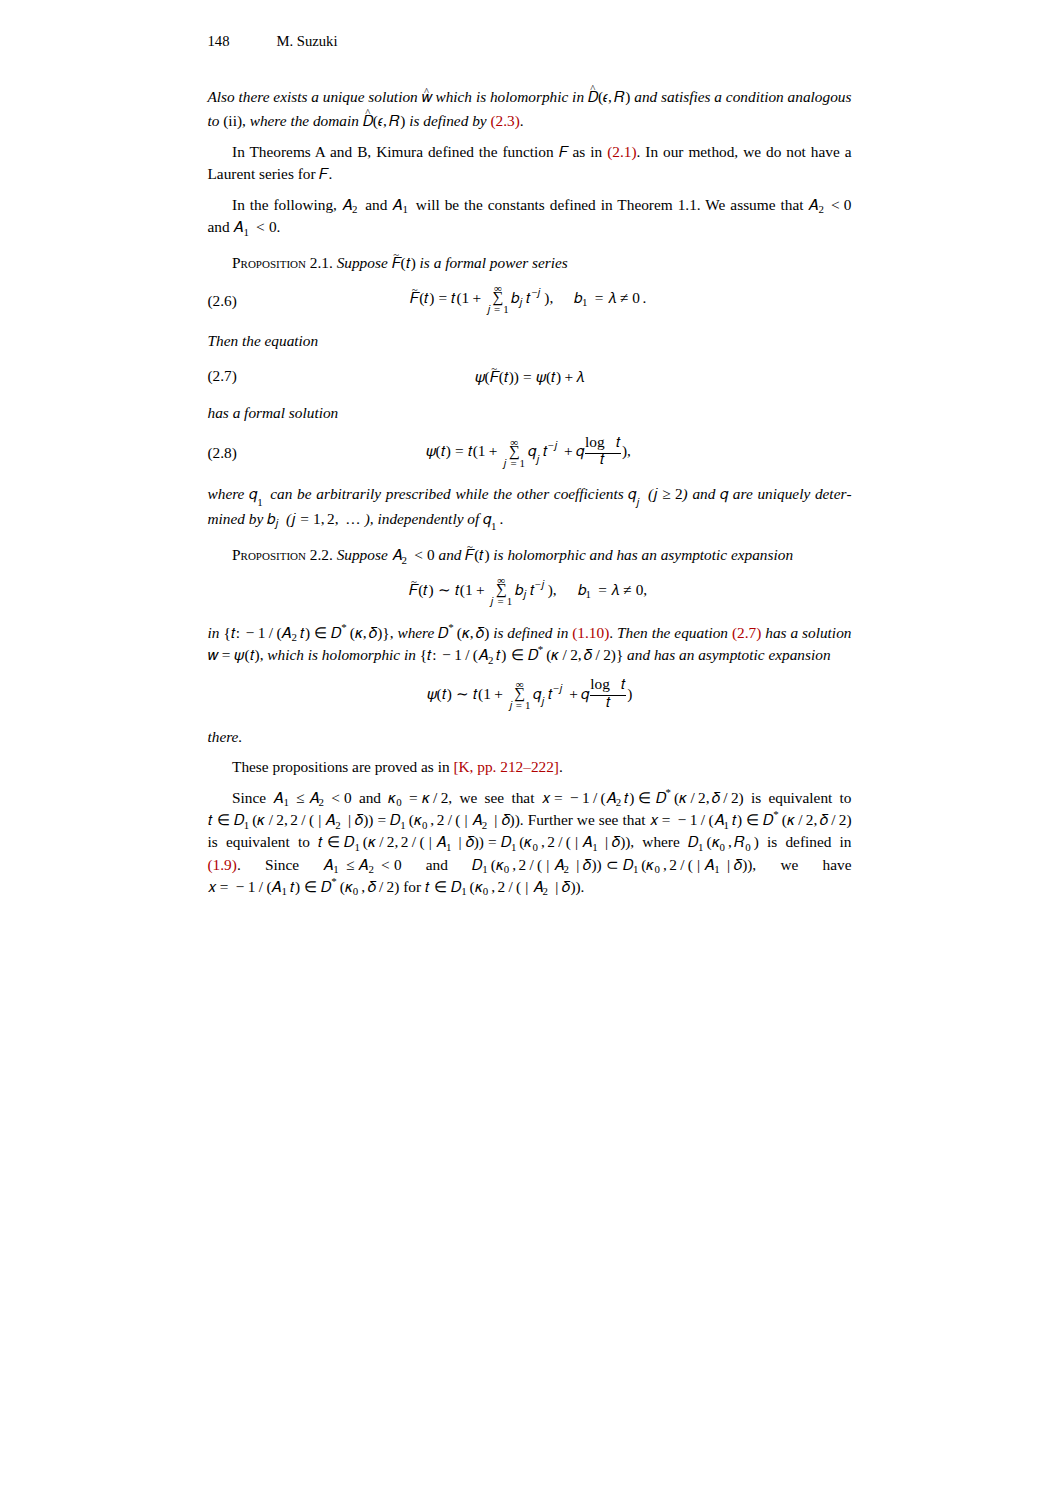148 M. Suzuki
Also there exists a unique solution w^ which is holomorphic in D^(ϵ,R) and satisfies a condition analogous to (ii), where the domain D^(ϵ,R) is defined by (2.3).
In Theorems A and B, Kimura defined the function F as in (2.1). In our method, we do not have a Laurent series for F.
In the following, A2 and A1 will be the constants defined in Theorem 1.1. We assume that A2<0 and A1<0.
Proposition 2.1. Suppose F~(t) is a formal power series
(2.6) F~(t) = t ( 1+ ∑ j=1 ∞ bjt−j ) , b1=λ≠0.
Then the equation
(2.7) ψ(F~(t)) = ψ(t)+λ
has a formal solution
(2.8) ψ(t) = t ( 1+ ∑ j=1 ∞ qjt−j + q log tt ) ,
where q1 can be arbitrarily prescribed while the other coefficients qj (j≥2) and q are uniquely determined by bj (j=1,2,…), independently of q1.
Proposition 2.2. Suppose A2<0 and F~(t) is holomorphic and has an asymptotic expansion
F~(t) ∼ t ( 1+ ∑ j=1 ∞ bjt−j ) , b1=λ≠0,
in {t:−1/(A2t)∈D*(κ,δ)}, where D*(κ,δ) is defined in (1.10). Then the equation (2.7) has a solution w=ψ(t), which is holomorphic in {t:−1/(A2t)∈D*(κ/2,δ/2)} and has an asymptotic expansion
ψ(t) ∼ t ( 1+ ∑ j=1 ∞ qjt−j + q log tt )
there.
These propositions are proved as in [K, pp. 212–222].
Since A1≤A2<0 and κ0=κ/2, we see that x=−1/(A2t)∈D*(κ/2,δ/2) is equivalent to t∈D1(κ/2,2/(|A2|δ))=D1(κ0,2/(|A2|δ)). Further we see that x=−1/(A1t)∈D*(κ/2,δ/2) is equivalent to t∈D1(κ/2,2/(|A1|δ))=D1(κ0,2/(|A1|δ)), where D1(κ0,R0) is defined in (1.9). Since A1≤A2<0 and D1(κ0,2/(|A2|δ))⊂D1(κ0,2/(|A1|δ)), we have x=−1/(A1t)∈D*(κ0,δ/2) for t∈D1(κ0,2/(|A2|δ)).